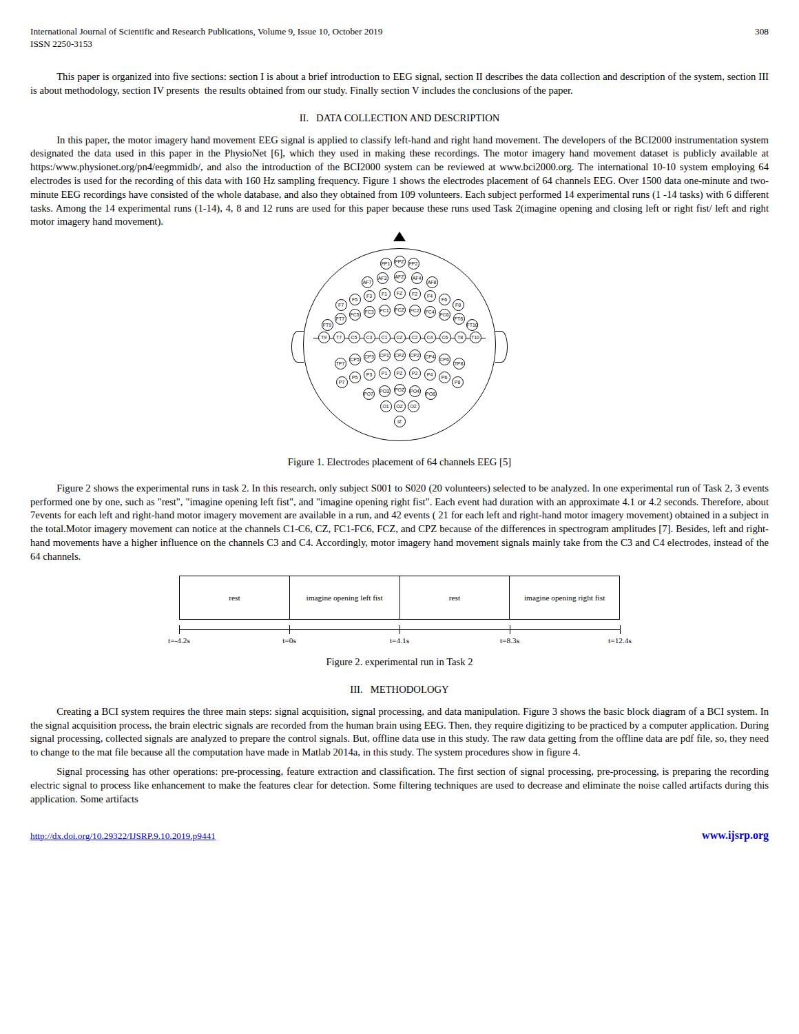International Journal of Scientific and Research Publications, Volume 9, Issue 10, October 2019
ISSN 2250-3153
308
This paper is organized into five sections: section I is about a brief introduction to EEG signal, section II describes the data collection and description of the system, section III is about methodology, section IV presents the results obtained from our study. Finally section V includes the conclusions of the paper.
II. DATA COLLECTION AND DESCRIPTION
In this paper, the motor imagery hand movement EEG signal is applied to classify left-hand and right hand movement. The developers of the BCI2000 instrumentation system designated the data used in this paper in the PhysioNet [6], which they used in making these recordings. The motor imagery hand movement dataset is publicly available at https:/www.physionet.org/pn4/eegmmidb/, and also the introduction of the BCI2000 system can be reviewed at www.bci2000.org. The international 10-10 system employing 64 electrodes is used for the recording of this data with 160 Hz sampling frequency. Figure 1 shows the electrodes placement of 64 channels EEG. Over 1500 data one-minute and two-minute EEG recordings have consisted of the whole database, and also they obtained from 109 volunteers. Each subject performed 14 experimental runs (1 -14 tasks) with 6 different tasks. Among the 14 experimental runs (1-14), 4, 8 and 12 runs are used for this paper because these runs used Task 2(imagine opening and closing left or right fist/ left and right motor imagery hand movement).
FPZ
FP1
FP2
AFZ
AF3
AF4
AF7
AF8
FZ
F1
F2
F3
F4
F5
F6
F7
F8
FCZ
FC1
FC2
FC3
FC4
FC5
FC6
FT7
FT8
FT9
FT10
CZ
C1
C2
C3
C4
C5
C6
T7
T8
T9
T10
CPZ
CP1
CP2
CP3
CP4
CP5
CP6
TP7
TP8
PZ
P1
P2
P3
P4
P5
P6
P7
P8
POZ
PO3
PO4
PO7
PO8
OZ
O1
O2
IZ
Figure 1. Electrodes placement of 64 channels EEG [5]
Figure 2 shows the experimental runs in task 2. In this research, only subject S001 to S020 (20 volunteers) selected to be analyzed. In one experimental run of Task 2, 3 events performed one by one, such as "rest", "imagine opening left fist", and "imagine opening right fist". Each event had duration with an approximate 4.1 or 4.2 seconds. Therefore, about 7events for each left and right-hand motor imagery movement are available in a run, and 42 events ( 21 for each left and right-hand motor imagery movement) obtained in a subject in the total.Motor imagery movement can notice at the channels C1-C6, CZ, FC1-FC6, FCZ, and CPZ because of the differences in spectrogram amplitudes [7]. Besides, left and right-hand movements have a higher influence on the channels C3 and C4. Accordingly, motor imagery hand movement signals mainly take from the C3 and C4 electrodes, instead of the 64 channels.
| rest | imagine opening left fist | rest | imagine opening right fist |
t=-4.2s
t=0s
t=4.1s
t=8.3s
t=12.4s
Figure 2. experimental run in Task 2
III. METHODOLOGY
Creating a BCI system requires the three main steps: signal acquisition, signal processing, and data manipulation. Figure 3 shows the basic block diagram of a BCI system. In the signal acquisition process, the brain electric signals are recorded from the human brain using EEG. Then, they require digitizing to be practiced by a computer application. During signal processing, collected signals are analyzed to prepare the control signals. But, offline data use in this study. The raw data getting from the offline data are pdf file, so, they need to change to the mat file because all the computation have made in Matlab 2014a, in this study. The system procedures show in figure 4.
Signal processing has other operations: pre-processing, feature extraction and classification. The first section of signal processing, pre-processing, is preparing the recording electric signal to process like enhancement to make the features clear for detection. Some filtering techniques are used to decrease and eliminate the noise called artifacts during this application. Some artifacts
http://dx.doi.org/10.29322/IJSRP.9.10.2019.p9441
www.ijsrp.org